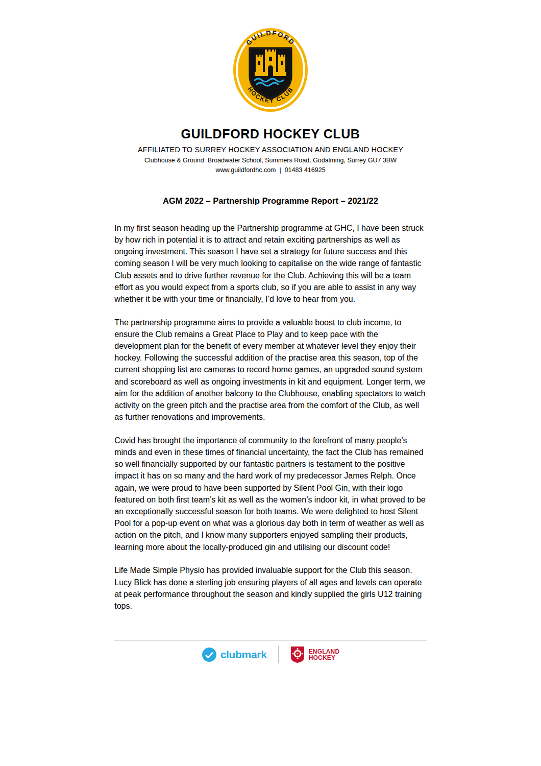GUILDFORD HOCKEY CLUB
GUILDFORD HOCKEY CLUB
AFFILIATED TO SURREY HOCKEY ASSOCIATION AND ENGLAND HOCKEY
Clubhouse & Ground: Broadwater School, Summers Road, Godalming, Surrey GU7 3BW
www.guildfordhc.com | 01483 416925
AGM 2022 – Partnership Programme Report – 2021/22
In my first season heading up the Partnership programme at GHC, I have been struck by how rich in potential it is to attract and retain exciting partnerships as well as ongoing investment. This season I have set a strategy for future success and this coming season I will be very much looking to capitalise on the wide range of fantastic Club assets and to drive further revenue for the Club. Achieving this will be a team effort as you would expect from a sports club, so if you are able to assist in any way whether it be with your time or financially, I’d love to hear from you.
The partnership programme aims to provide a valuable boost to club income, to ensure the Club remains a Great Place to Play and to keep pace with the development plan for the benefit of every member at whatever level they enjoy their hockey. Following the successful addition of the practise area this season, top of the current shopping list are cameras to record home games, an upgraded sound system and scoreboard as well as ongoing investments in kit and equipment. Longer term, we aim for the addition of another balcony to the Clubhouse, enabling spectators to watch activity on the green pitch and the practise area from the comfort of the Club, as well as further renovations and improvements.
Covid has brought the importance of community to the forefront of many people’s minds and even in these times of financial uncertainty, the fact the Club has remained so well financially supported by our fantastic partners is testament to the positive impact it has on so many and the hard work of my predecessor James Relph. Once again, we were proud to have been supported by Silent Pool Gin, with their logo featured on both first team’s kit as well as the women’s indoor kit, in what proved to be an exceptionally successful season for both teams. We were delighted to host Silent Pool for a pop-up event on what was a glorious day both in term of weather as well as action on the pitch, and I know many supporters enjoyed sampling their products, learning more about the locally-produced gin and utilising our discount code!
Life Made Simple Physio has provided invaluable support for the Club this season. Lucy Blick has done a sterling job ensuring players of all ages and levels can operate at peak performance throughout the season and kindly supplied the girls U12 training tops.
clubmark
ENGLAND
HOCKEY